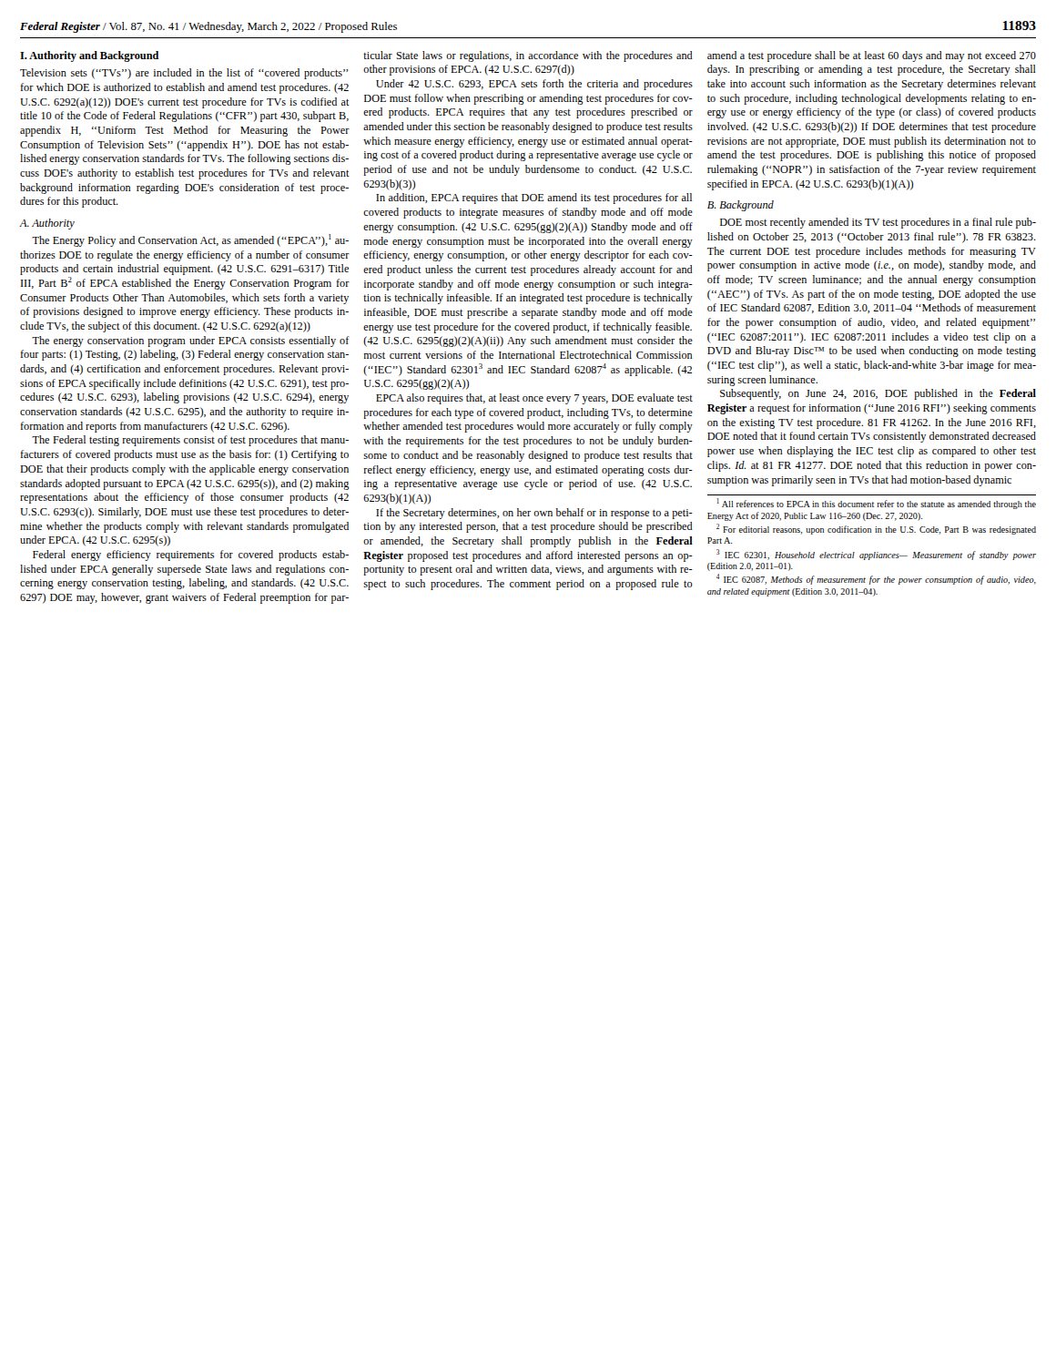Federal Register / Vol. 87, No. 41 / Wednesday, March 2, 2022 / Proposed Rules
11893
I. Authority and Background
Television sets (‘‘TVs’’) are included in the list of ‘‘covered products’’ for which DOE is authorized to establish and amend test procedures. (42 U.S.C. 6292(a)(12)) DOE's current test procedure for TVs is codified at title 10 of the Code of Federal Regulations (‘‘CFR’’) part 430, subpart B, appendix H, ‘‘Uniform Test Method for Measuring the Power Consumption of Television Sets’’ (‘‘appendix H’’). DOE has not established energy conservation standards for TVs. The following sections discuss DOE's authority to establish test procedures for TVs and relevant background information regarding DOE's consideration of test procedures for this product.
A. Authority
The Energy Policy and Conservation Act, as amended (‘‘EPCA’’),1 authorizes DOE to regulate the energy efficiency of a number of consumer products and certain industrial equipment. (42 U.S.C. 6291–6317) Title III, Part B2 of EPCA established the Energy Conservation Program for Consumer Products Other Than Automobiles, which sets forth a variety of provisions designed to improve energy efficiency. These products include TVs, the subject of this document. (42 U.S.C. 6292(a)(12))
The energy conservation program under EPCA consists essentially of four parts: (1) Testing, (2) labeling, (3) Federal energy conservation standards, and (4) certification and enforcement procedures. Relevant provisions of EPCA specifically include definitions (42 U.S.C. 6291), test procedures (42 U.S.C. 6293), labeling provisions (42 U.S.C. 6294), energy conservation standards (42 U.S.C. 6295), and the authority to require information and reports from manufacturers (42 U.S.C. 6296).
The Federal testing requirements consist of test procedures that manufacturers of covered products must use as the basis for: (1) Certifying to DOE that their products comply with the applicable energy conservation standards adopted pursuant to EPCA (42 U.S.C. 6295(s)), and (2) making representations about the efficiency of those consumer products (42 U.S.C. 6293(c)). Similarly, DOE must use these test procedures to determine whether the products comply with relevant standards promulgated under EPCA. (42 U.S.C. 6295(s))
Federal energy efficiency requirements for covered products established under EPCA generally supersede State laws and regulations concerning energy conservation testing, labeling, and standards. (42 U.S.C. 6297) DOE may, however, grant waivers of Federal preemption for particular State laws or regulations, in accordance with the procedures and other provisions of EPCA. (42 U.S.C. 6297(d))
Under 42 U.S.C. 6293, EPCA sets forth the criteria and procedures DOE must follow when prescribing or amending test procedures for covered products. EPCA requires that any test procedures prescribed or amended under this section be reasonably designed to produce test results which measure energy efficiency, energy use or estimated annual operating cost of a covered product during a representative average use cycle or period of use and not be unduly burdensome to conduct. (42 U.S.C. 6293(b)(3))
In addition, EPCA requires that DOE amend its test procedures for all covered products to integrate measures of standby mode and off mode energy consumption. (42 U.S.C. 6295(gg)(2)(A)) Standby mode and off mode energy consumption must be incorporated into the overall energy efficiency, energy consumption, or other energy descriptor for each covered product unless the current test procedures already account for and incorporate standby and off mode energy consumption or such integration is technically infeasible. If an integrated test procedure is technically infeasible, DOE must prescribe a separate standby mode and off mode energy use test procedure for the covered product, if technically feasible. (42 U.S.C. 6295(gg)(2)(A)(ii)) Any such amendment must consider the most current versions of the International Electrotechnical Commission (‘‘IEC’’) Standard 623013 and IEC Standard 620874 as applicable. (42 U.S.C. 6295(gg)(2)(A))
EPCA also requires that, at least once every 7 years, DOE evaluate test procedures for each type of covered product, including TVs, to determine whether amended test procedures would more accurately or fully comply with the requirements for the test procedures to not be unduly burdensome to conduct and be reasonably designed to produce test results that reflect energy efficiency, energy use, and estimated operating costs during a representative average use cycle or period of use. (42 U.S.C. 6293(b)(1)(A))
If the Secretary determines, on her own behalf or in response to a petition by any interested person, that a test procedure should be prescribed or amended, the Secretary shall promptly publish in the Federal Register proposed test procedures and afford interested persons an opportunity to present oral and written data, views, and arguments with respect to such procedures. The comment period on a proposed rule to amend a test procedure shall be at least 60 days and may not exceed 270 days. In prescribing or amending a test procedure, the Secretary shall take into account such information as the Secretary determines relevant to such procedure, including technological developments relating to energy use or energy efficiency of the type (or class) of covered products involved. (42 U.S.C. 6293(b)(2)) If DOE determines that test procedure revisions are not appropriate, DOE must publish its determination not to amend the test procedures. DOE is publishing this notice of proposed rulemaking (‘‘NOPR’’) in satisfaction of the 7-year review requirement specified in EPCA. (42 U.S.C. 6293(b)(1)(A))
B. Background
DOE most recently amended its TV test procedures in a final rule published on October 25, 2013 (‘‘October 2013 final rule’’). 78 FR 63823. The current DOE test procedure includes methods for measuring TV power consumption in active mode (i.e., on mode), standby mode, and off mode; TV screen luminance; and the annual energy consumption (‘‘AEC’’) of TVs. As part of the on mode testing, DOE adopted the use of IEC Standard 62087, Edition 3.0, 2011–04 ‘‘Methods of measurement for the power consumption of audio, video, and related equipment’’ (‘‘IEC 62087:2011’’). IEC 62087:2011 includes a video test clip on a DVD and Blu-ray Disc™ to be used when conducting on mode testing (‘‘IEC test clip’’), as well a static, black-and-white 3-bar image for measuring screen luminance.
Subsequently, on June 24, 2016, DOE published in the Federal Register a request for information (‘‘June 2016 RFI’’) seeking comments on the existing TV test procedure. 81 FR 41262. In the June 2016 RFI, DOE noted that it found certain TVs consistently demonstrated decreased power use when displaying the IEC test clip as compared to other test clips. Id. at 81 FR 41277. DOE noted that this reduction in power consumption was primarily seen in TVs that had motion-based dynamic
1 All references to EPCA in this document refer to the statute as amended through the Energy Act of 2020, Public Law 116–260 (Dec. 27, 2020).
2 For editorial reasons, upon codification in the U.S. Code, Part B was redesignated Part A.
3 IEC 62301, Household electrical appliances— Measurement of standby power (Edition 2.0, 2011–01).
4 IEC 62087, Methods of measurement for the power consumption of audio, video, and related equipment (Edition 3.0, 2011–04).